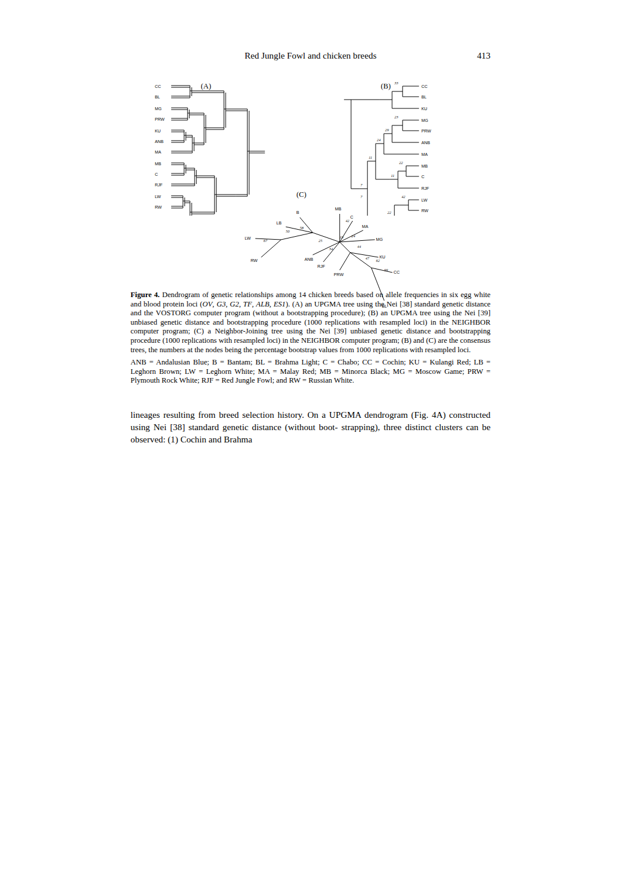Red Jungle Fowl and chicken breeds 413
(A) (B) (C)
CC BL MG PRW KU ANB MA MB C RJF LW RW LB B
CC BL KU MG PRW ANB MA MB C RJF LW RW LB B 33 23 29 24 22 11 11 42 22 31 7 7
MB C MA MG KU CC BL PRW RJF ANB B LB LW RW 42 19 24 44 47 62 99 34 25 58 50 67
Figure 4. Dendrogram of genetic relationships among 14 chicken breeds based on allele frequencies in six egg white and blood protein loci (OV, G3, G2, TF, ALB, ES1). (A) an UPGMA tree using the Nei [38] standard genetic distance and the VOSTORG computer program (without a bootstrapping procedure); (B) an UPGMA tree using the Nei [39] unbiased genetic distance and bootstrapping procedure (1000 replications with resampled loci) in the NEIGHBOR computer program; (C) a Neighbor-Joining tree using the Nei [39] unbiased genetic distance and bootstrapping procedure (1000 replications with resampled loci) in the NEIGHBOR computer program; (B) and (C) are the consensus trees, the numbers at the nodes being the percentage bootstrap values from 1000 replications with resampled loci. ANB = Andalusian Blue; B = Bantam; BL = Brahma Light; C = Chabo; CC = Cochin; KU = Kulangi Red; LB = Leghorn Brown; LW = Leghorn White; MA = Malay Red; MB = Minorca Black; MG = Moscow Game; PRW = Plymouth Rock White; RJF = Red Jungle Fowl; and RW = Russian White.
lineages resulting from breed selection history. On a UPGMA dendrogram (Fig. 4A) constructed using Nei [38] standard genetic distance (without boot- strapping), three distinct clusters can be observed: (1) Cochin and Brahma